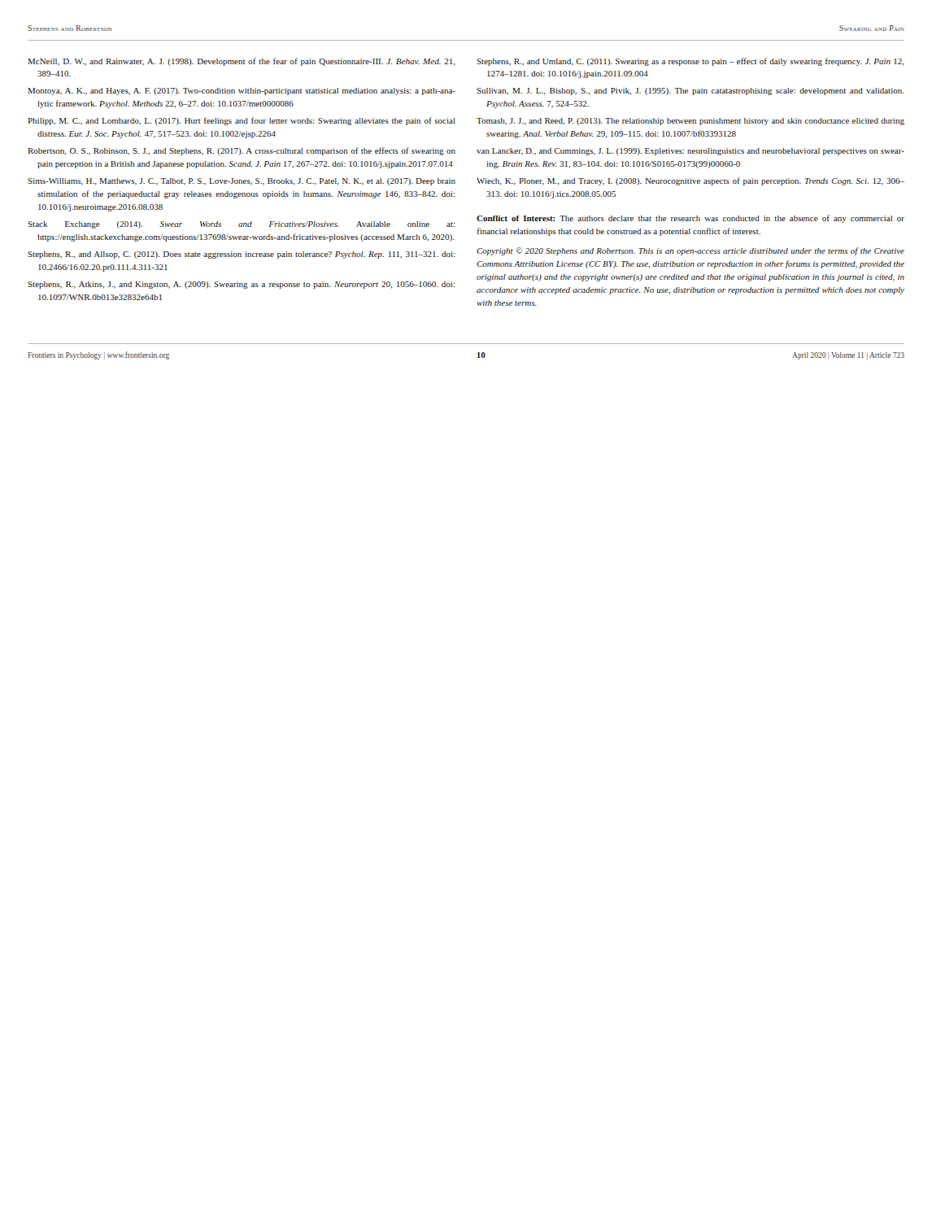Stephens and Robertson
Swearing and Pain
McNeill, D. W., and Rainwater, A. J. (1998). Development of the fear of pain Questionnaire-III. J. Behav. Med. 21, 389–410.
Montoya, A. K., and Hayes, A. F. (2017). Two-condition within-participant statistical mediation analysis: a path-analytic framework. Psychol. Methods 22, 6–27. doi: 10.1037/met0000086
Philipp, M. C., and Lombardo, L. (2017). Hurt feelings and four letter words: Swearing alleviates the pain of social distress. Eur. J. Soc. Psychol. 47, 517–523. doi: 10.1002/ejsp.2264
Robertson, O. S., Robinson, S. J., and Stephens, R. (2017). A cross-cultural comparison of the effects of swearing on pain perception in a British and Japanese population. Scand. J. Pain 17, 267–272. doi: 10.1016/j.sjpain.2017.07.014
Sims-Williams, H., Matthews, J. C., Talbot, P. S., Love-Jones, S., Brooks, J. C., Patel, N. K., et al. (2017). Deep brain stimulation of the periaqueductal gray releases endogenous opioids in humans. Neuroimage 146, 833–842. doi: 10.1016/j.neuroimage.2016.08.038
Stack Exchange (2014). Swear Words and Fricatives/Plosives. Available online at: https://english.stackexchange.com/questions/137698/swear-words-and-fricatives-plosives (accessed March 6, 2020).
Stephens, R., and Allsop, C. (2012). Does state aggression increase pain tolerance? Psychol. Rep. 111, 311–321. doi: 10.2466/16.02.20.pr0.111.4.311-321
Stephens, R., Atkins, J., and Kingston, A. (2009). Swearing as a response to pain. Neuroreport 20, 1056–1060. doi: 10.1097/WNR.0b013e32832e64b1
Stephens, R., and Umland, C. (2011). Swearing as a response to pain – effect of daily swearing frequency. J. Pain 12, 1274–1281. doi: 10.1016/j.jpain.2011.09.004
Sullivan, M. J. L., Bishop, S., and Pivik, J. (1995). The pain catatastrophising scale: development and validation. Psychol. Assess. 7, 524–532.
Tomash, J. J., and Reed, P. (2013). The relationship between punishment history and skin conductance elicited during swearing. Anal. Verbal Behav. 29, 109–115. doi: 10.1007/bf03393128
van Lancker, D., and Cummings, J. L. (1999). Expletives: neurolinguistics and neurobehavioral perspectives on swearing. Brain Res. Rev. 31, 83–104. doi: 10.1016/S0165-0173(99)00060-0
Wiech, K., Ploner, M., and Tracey, I. (2008). Neurocognitive aspects of pain perception. Trends Cogn. Sci. 12, 306–313. doi: 10.1016/j.tics.2008.05.005
Conflict of Interest: The authors declare that the research was conducted in the absence of any commercial or financial relationships that could be construed as a potential conflict of interest.
Copyright © 2020 Stephens and Robertson. This is an open-access article distributed under the terms of the Creative Commons Attribution License (CC BY). The use, distribution or reproduction in other forums is permitted, provided the original author(s) and the copyright owner(s) are credited and that the original publication in this journal is cited, in accordance with accepted academic practice. No use, distribution or reproduction is permitted which does not comply with these terms.
Frontiers in Psychology | www.frontiersin.org
10
April 2020 | Volume 11 | Article 723